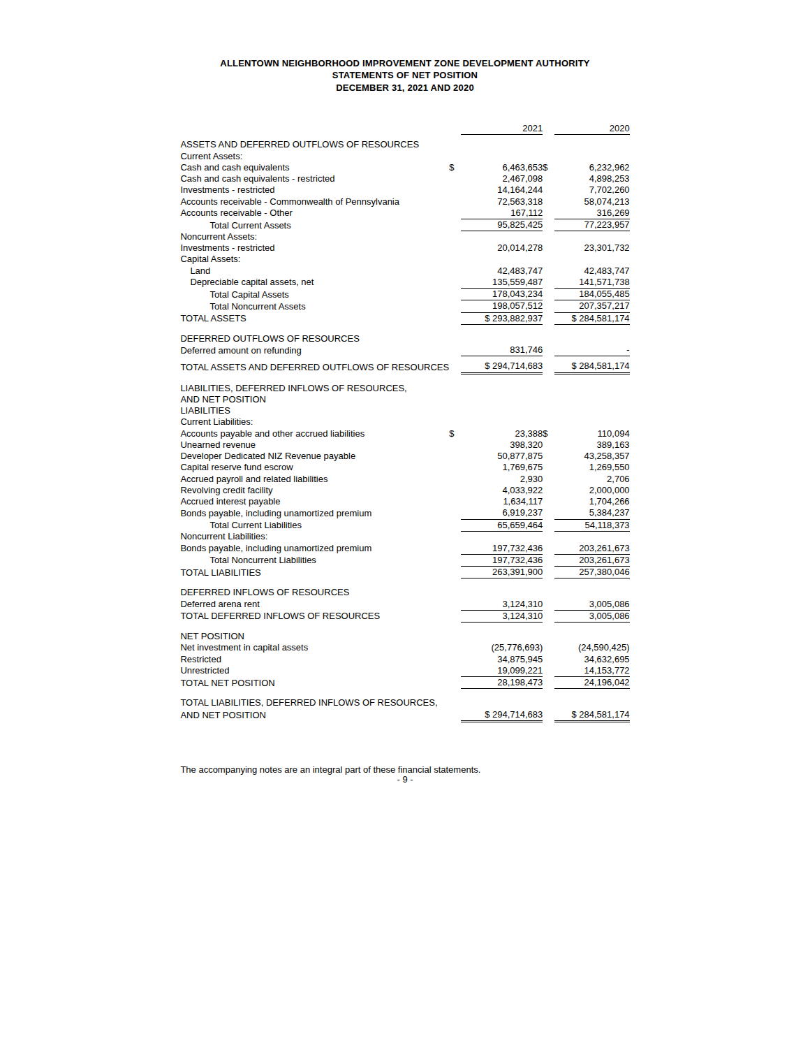ALLENTOWN NEIGHBORHOOD IMPROVEMENT ZONE DEVELOPMENT AUTHORITY
STATEMENTS OF NET POSITION
DECEMBER 31, 2021 AND 2020
| | | 2021 | | 2020 |
| ASSETS AND DEFERRED OUTFLOWS OF RESOURCES | | | | |
| Current Assets: | | | | |
| Cash and cash equivalents | $ | 6,463,653 | $ | 6,232,962 |
| Cash and cash equivalents - restricted | | 2,467,098 | | 4,898,253 |
| Investments - restricted | | 14,164,244 | | 7,702,260 |
| Accounts receivable - Commonwealth of Pennsylvania | | 72,563,318 | | 58,074,213 |
| Accounts receivable - Other | | 167,112 | | 316,269 |
| Total Current Assets | | 95,825,425 | | 77,223,957 |
| Noncurrent Assets: | | | | |
| Investments - restricted | | 20,014,278 | | 23,301,732 |
| Capital Assets: | | | | |
| Land | | 42,483,747 | | 42,483,747 |
| Depreciable capital assets, net | | 135,559,487 | | 141,571,738 |
| Total Capital Assets | | 178,043,234 | | 184,055,485 |
| Total Noncurrent Assets | | 198,057,512 | | 207,357,217 |
| TOTAL ASSETS | | $ 293,882,937 | | $ 284,581,174 |
| DEFERRED OUTFLOWS OF RESOURCES | | | | |
| Deferred amount on refunding | | 831,746 | | - |
| TOTAL ASSETS AND DEFERRED OUTFLOWS OF RESOURCES | | $ 294,714,683 | | $ 284,581,174 |
| LIABILITIES, DEFERRED INFLOWS OF RESOURCES, | | | | |
| AND NET POSITION | | | | |
| LIABILITIES | | | | |
| Current Liabilities: | | | | |
| Accounts payable and other accrued liabilities | $ | 23,388 | $ | 110,094 |
| Unearned revenue | | 398,320 | | 389,163 |
| Developer Dedicated NIZ Revenue payable | | 50,877,875 | | 43,258,357 |
| Capital reserve fund escrow | | 1,769,675 | | 1,269,550 |
| Accrued payroll and related liabilities | | 2,930 | | 2,706 |
| Revolving credit facility | | 4,033,922 | | 2,000,000 |
| Accrued interest payable | | 1,634,117 | | 1,704,266 |
| Bonds payable, including unamortized premium | | 6,919,237 | | 5,384,237 |
| Total Current Liabilities | | 65,659,464 | | 54,118,373 |
| Noncurrent Liabilities: | | | | |
| Bonds payable, including unamortized premium | | 197,732,436 | | 203,261,673 |
| Total Noncurrent Liabilities | | 197,732,436 | | 203,261,673 |
| TOTAL LIABILITIES | | 263,391,900 | | 257,380,046 |
| DEFERRED INFLOWS OF RESOURCES | | | | |
| Deferred arena rent | | 3,124,310 | | 3,005,086 |
| TOTAL DEFERRED INFLOWS OF RESOURCES | | 3,124,310 | | 3,005,086 |
| NET POSITION | | | | |
| Net investment in capital assets | | (25,776,693) | | (24,590,425) |
| Restricted | | 34,875,945 | | 34,632,695 |
| Unrestricted | | 19,099,221 | | 14,153,772 |
| TOTAL NET POSITION | | 28,198,473 | | 24,196,042 |
| TOTAL LIABILITIES, DEFERRED INFLOWS OF RESOURCES, | | | | |
| AND NET POSITION | | $ 294,714,683 | | $ 284,581,174 |
The accompanying notes are an integral part of these financial statements.
- 9 -